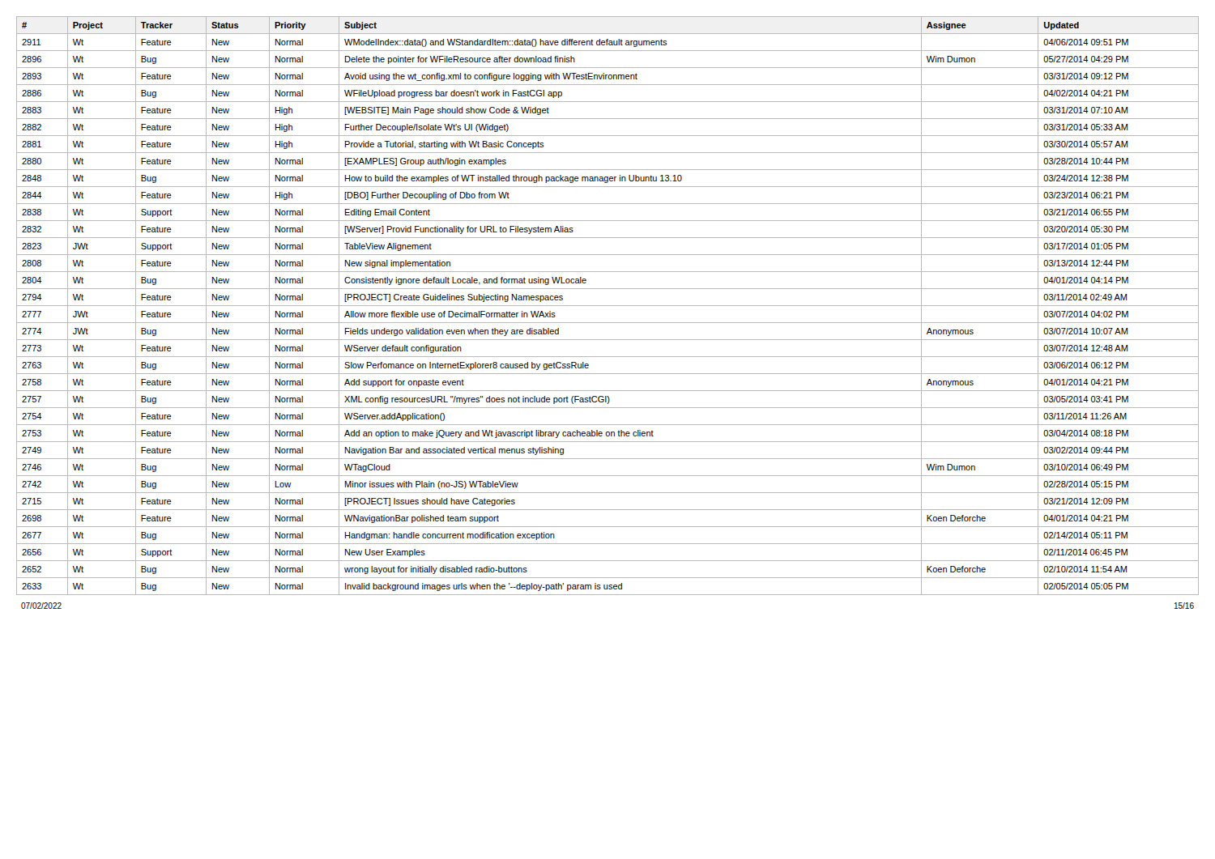| # | Project | Tracker | Status | Priority | Subject | Assignee | Updated |
| --- | --- | --- | --- | --- | --- | --- | --- |
| 2911 | Wt | Feature | New | Normal | WModelIndex::data() and WStandardItem::data() have different default arguments | | 04/06/2014 09:51 PM |
| 2896 | Wt | Bug | New | Normal | Delete the pointer for WFileResource after download finish | Wim Dumon | 05/27/2014 04:29 PM |
| 2893 | Wt | Feature | New | Normal | Avoid using the wt_config.xml to configure logging with WTestEnvironment | | 03/31/2014 09:12 PM |
| 2886 | Wt | Bug | New | Normal | WFileUpload progress bar doesn't work in FastCGI app | | 04/02/2014 04:21 PM |
| 2883 | Wt | Feature | New | High | [WEBSITE] Main Page should show Code & Widget | | 03/31/2014 07:10 AM |
| 2882 | Wt | Feature | New | High | Further Decouple/Isolate Wt's UI (Widget) | | 03/31/2014 05:33 AM |
| 2881 | Wt | Feature | New | High | Provide a Tutorial, starting with Wt Basic Concepts | | 03/30/2014 05:57 AM |
| 2880 | Wt | Feature | New | Normal | [EXAMPLES] Group auth/login examples | | 03/28/2014 10:44 PM |
| 2848 | Wt | Bug | New | Normal | How to build the examples of WT installed through package manager in Ubuntu 13.10 | | 03/24/2014 12:38 PM |
| 2844 | Wt | Feature | New | High | [DBO] Further Decoupling of Dbo from Wt | | 03/23/2014 06:21 PM |
| 2838 | Wt | Support | New | Normal | Editing Email Content | | 03/21/2014 06:55 PM |
| 2832 | Wt | Feature | New | Normal | [WServer] Provid Functionality for URL to Filesystem Alias | | 03/20/2014 05:30 PM |
| 2823 | JWt | Support | New | Normal | TableView Alignement | | 03/17/2014 01:05 PM |
| 2808 | Wt | Feature | New | Normal | New signal implementation | | 03/13/2014 12:44 PM |
| 2804 | Wt | Bug | New | Normal | Consistently ignore default Locale, and format using WLocale | | 04/01/2014 04:14 PM |
| 2794 | Wt | Feature | New | Normal | [PROJECT] Create Guidelines Subjecting Namespaces | | 03/11/2014 02:49 AM |
| 2777 | JWt | Feature | New | Normal | Allow more flexible use of DecimalFormatter in WAxis | | 03/07/2014 04:02 PM |
| 2774 | JWt | Bug | New | Normal | Fields undergo validation even when they are disabled | Anonymous | 03/07/2014 10:07 AM |
| 2773 | Wt | Feature | New | Normal | WServer default configuration | | 03/07/2014 12:48 AM |
| 2763 | Wt | Bug | New | Normal | Slow Perfomance on InternetExplorer8 caused by getCssRule | | 03/06/2014 06:12 PM |
| 2758 | Wt | Feature | New | Normal | Add support for onpaste event | Anonymous | 04/01/2014 04:21 PM |
| 2757 | Wt | Bug | New | Normal | XML config resourcesURL "/myres" does not include port (FastCGI) | | 03/05/2014 03:41 PM |
| 2754 | Wt | Feature | New | Normal | WServer.addApplication() | | 03/11/2014 11:26 AM |
| 2753 | Wt | Feature | New | Normal | Add an option to make jQuery and Wt javascript library cacheable on the client | | 03/04/2014 08:18 PM |
| 2749 | Wt | Feature | New | Normal | Navigation Bar and associated vertical menus stylishing | | 03/02/2014 09:44 PM |
| 2746 | Wt | Bug | New | Normal | WTagCloud | Wim Dumon | 03/10/2014 06:49 PM |
| 2742 | Wt | Bug | New | Low | Minor issues with Plain (no-JS) WTableView | | 02/28/2014 05:15 PM |
| 2715 | Wt | Feature | New | Normal | [PROJECT] Issues should have Categories | | 03/21/2014 12:09 PM |
| 2698 | Wt | Feature | New | Normal | WNavigationBar polished team support | Koen Deforche | 04/01/2014 04:21 PM |
| 2677 | Wt | Bug | New | Normal | Handgman: handle concurrent modification exception | | 02/14/2014 05:11 PM |
| 2656 | Wt | Support | New | Normal | New User Examples | | 02/11/2014 06:45 PM |
| 2652 | Wt | Bug | New | Normal | wrong layout for initially disabled radio-buttons | Koen Deforche | 02/10/2014 11:54 AM |
| 2633 | Wt | Bug | New | Normal | Invalid background images urls when the '--deploy-path' param is used | | 02/05/2014 05:05 PM |
| 07/02/2022 | 15/16 |